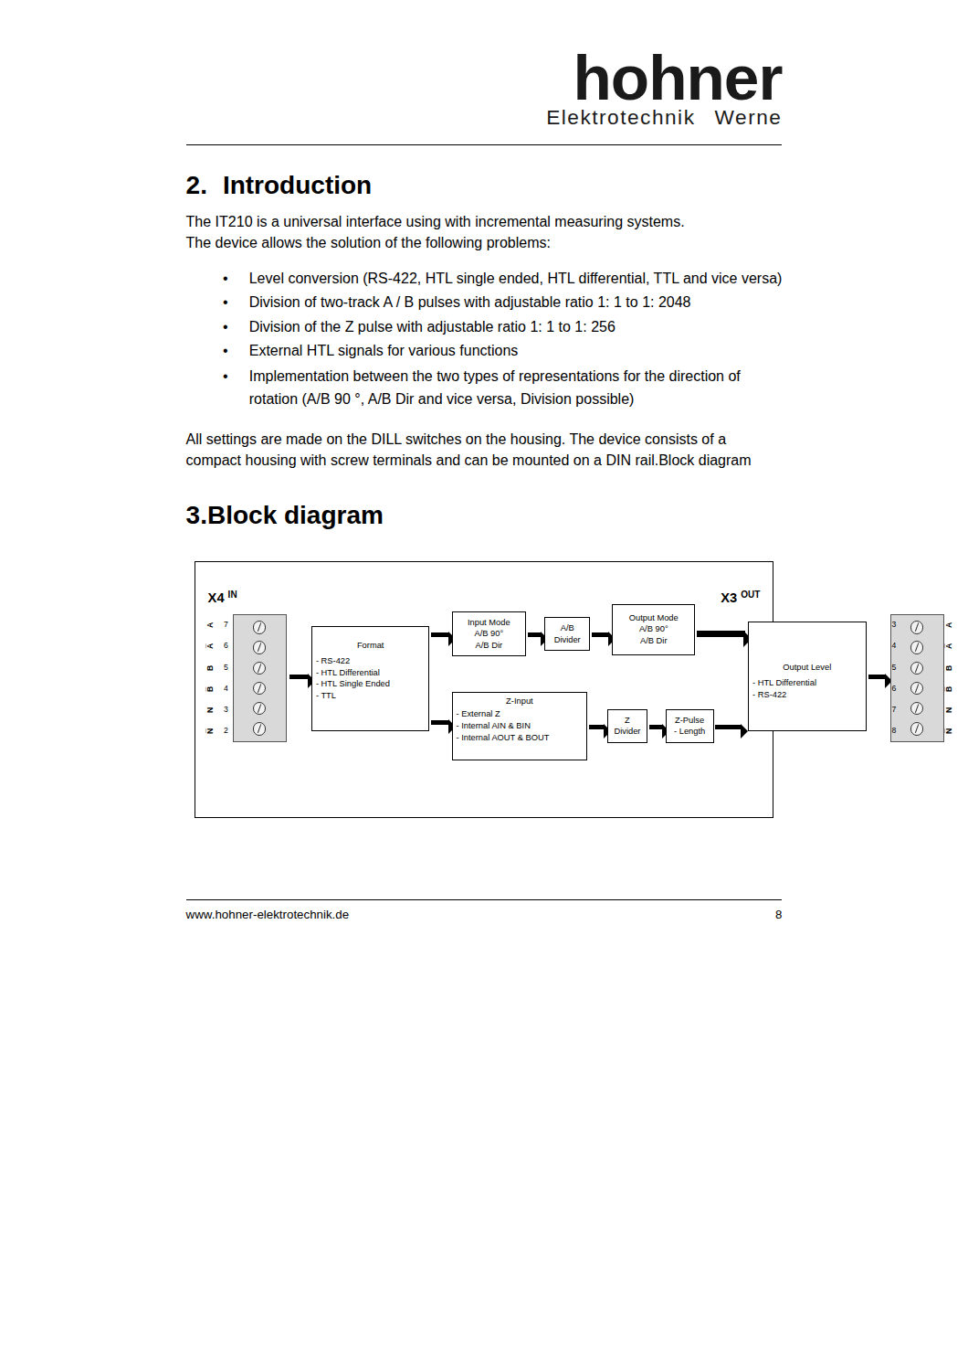hohner
Elektrotechnik Werne
2. Introduction
The IT210 is a universal interface using with incremental measuring systems.
The device allows the solution of the following problems:
Level conversion (RS-422, HTL single ended, HTL differential, TTL and vice versa)
Division of two-track A / B pulses with adjustable ratio 1: 1 to 1: 2048
Division of the Z pulse with adjustable ratio 1: 1 to 1: 256
External HTL signals for various functions
Implementation between the two types of representations for the direction of rotation (A/B 90 °, A/B Dir and vice versa, Division possible)
All settings are made on the DILL switches on the housing. The device consists of a compact housing with screw terminals and can be mounted on a DIN rail.Block diagram
3. Block diagram
X4 IN
A A̅ B B̅ N N̅
7 6 5 4 3 2
Format
- RS-422 - HTL Differential - HTL Single Ended - TTL
Input Mode
A/B 90°
A/B Dir
A/B
Divider
Output Mode
A/B 90°
A/B Dir
Output Level
- HTL Differential - RS-422
X3 OUT
3 4 5 6 7 8
A A̅ B B̅ N N̅
Z-Input
- External Z - Internal AIN & BIN - Internal AOUT & BOUT
Z
Divider
Z-Pulse
- Length
www.hohner-elektrotechnik.de 8